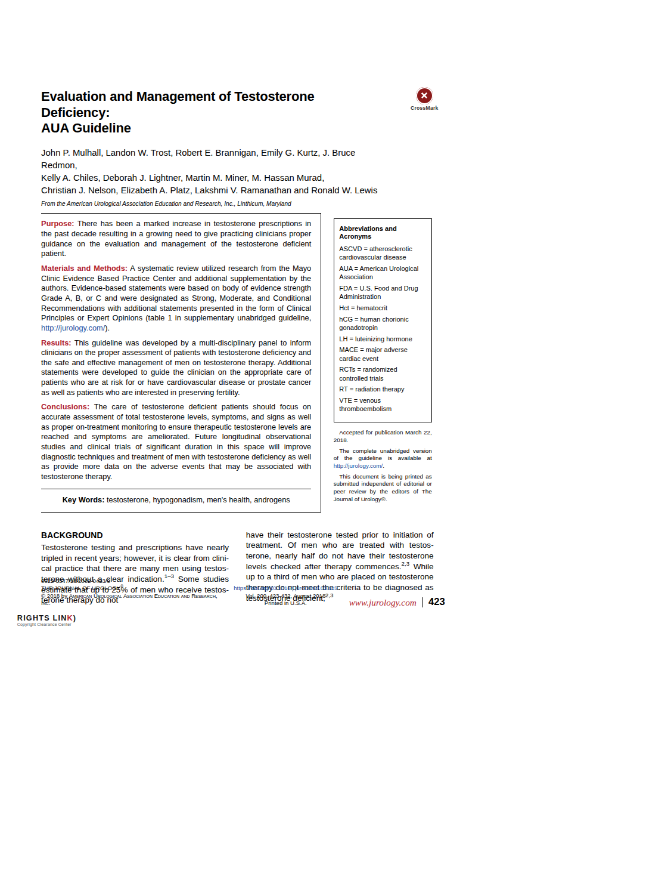CrossMark
Evaluation and Management of Testosterone Deficiency:
AUA Guideline
John P. Mulhall, Landon W. Trost, Robert E. Brannigan, Emily G. Kurtz, J. Bruce Redmon,
Kelly A. Chiles, Deborah J. Lightner, Martin M. Miner, M. Hassan Murad,
Christian J. Nelson, Elizabeth A. Platz, Lakshmi V. Ramanathan and Ronald W. Lewis
From the American Urological Association Education and Research, Inc., Linthicum, Maryland
Purpose: There has been a marked increase in testosterone prescriptions in the past decade resulting in a growing need to give practicing clinicians proper guidance on the evaluation and management of the testosterone deficient patient.
Materials and Methods: A systematic review utilized research from the Mayo Clinic Evidence Based Practice Center and additional supplementation by the authors. Evidence-based statements were based on body of evidence strength Grade A, B, or C and were designated as Strong, Moderate, and Conditional Recommendations with additional statements presented in the form of Clinical Principles or Expert Opinions (table 1 in supplementary unabridged guideline, http://jurology.com/).
Results: This guideline was developed by a multi-disciplinary panel to inform clinicians on the proper assessment of patients with testosterone deficiency and the safe and effective management of men on testosterone therapy. Additional statements were developed to guide the clinician on the appropriate care of patients who are at risk for or have cardiovascular disease or prostate cancer as well as patients who are interested in preserving fertility.
Conclusions: The care of testosterone deficient patients should focus on accurate assessment of total testosterone levels, symptoms, and signs as well as proper on-treatment monitoring to ensure therapeutic testosterone levels are reached and symptoms are ameliorated. Future longitudinal observational studies and clinical trials of significant duration in this space will improve diagnostic techniques and treatment of men with testosterone deficiency as well as provide more data on the adverse events that may be associated with testosterone therapy.
Key Words: testosterone, hypogonadism, men's health, androgens
Abbreviations and
Acronyms
ASCVD = atherosclerotic cardiovascular disease
AUA = American Urological Association
FDA = U.S. Food and Drug Administration
Hct = hematocrit
hCG = human chorionic gonadotropin
LH = luteinizing hormone
MACE = major adverse cardiac event
RCTs = randomized controlled trials
RT = radiation therapy
VTE = venous thromboembolism
Accepted for publication March 22, 2018.
The complete unabridged version of the guideline is available at http://jurology.com/.
This document is being printed as submitted independent of editorial or peer review by the editors of The Journal of Urology®.
BACKGROUND
Testosterone testing and prescriptions have nearly tripled in recent years; however, it is clear from clinical practice that there are many men using testosterone without a clear indication.1–3 Some studies estimate that up to 25% of men who receive testosterone therapy do not
have their testosterone tested prior to initiation of treatment. Of men who are treated with testosterone, nearly half do not have their testosterone levels checked after therapy commences.2,3 While up to a third of men who are placed on testosterone therapy do not meet the criteria to be diagnosed as testosterone deficient,2,3
0022-5347/18/2002-0423/0
THE JOURNAL OF UROLOGY®
© 2018 by American Urological Association Education and Research, Inc.
https://doi.org/10.1016/j.juro.2018.03.115
Vol. 200, 423-432, August 2018
Printed in U.S.A.
www.jurology.com 423
RIGHTS LINK)
Copyright Clearance Center